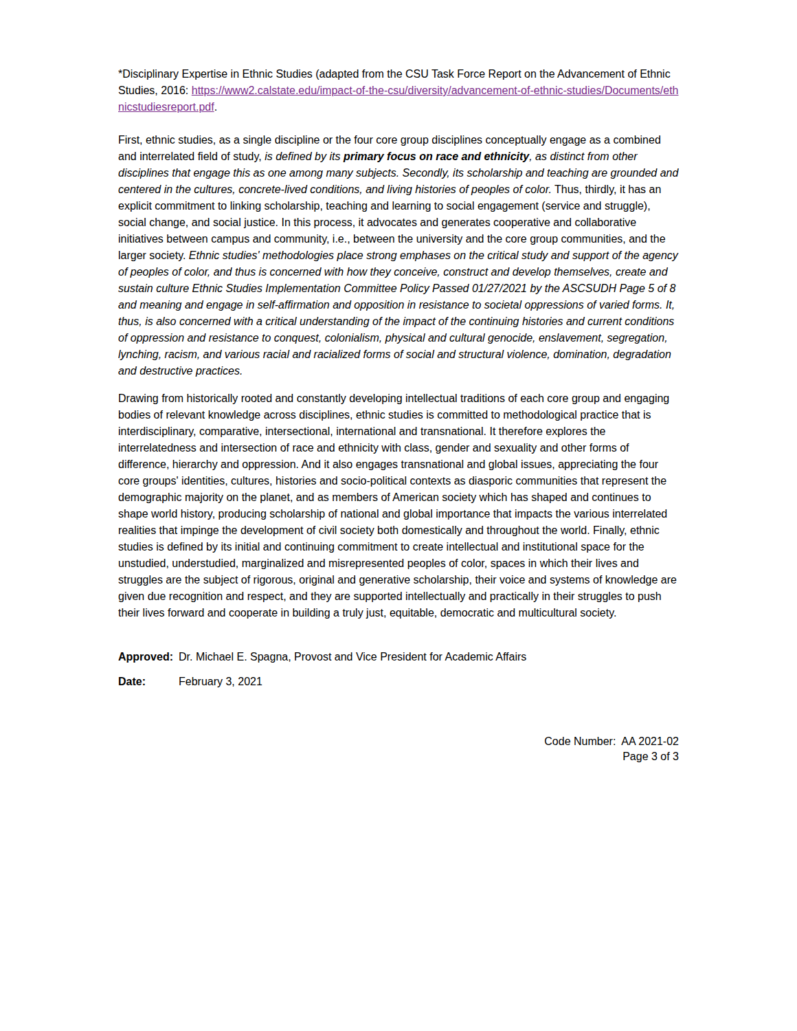*Disciplinary Expertise in Ethnic Studies (adapted from the CSU Task Force Report on the Advancement of Ethnic Studies, 2016: https://www2.calstate.edu/impact-of-the-csu/diversity/advancement-of-ethnic-studies/Documents/ethnicstudiesreport.pdf.
First, ethnic studies, as a single discipline or the four core group disciplines conceptually engage as a combined and interrelated field of study, is defined by its primary focus on race and ethnicity, as distinct from other disciplines that engage this as one among many subjects. Secondly, its scholarship and teaching are grounded and centered in the cultures, concrete-lived conditions, and living histories of peoples of color. Thus, thirdly, it has an explicit commitment to linking scholarship, teaching and learning to social engagement (service and struggle), social change, and social justice. In this process, it advocates and generates cooperative and collaborative initiatives between campus and community, i.e., between the university and the core group communities, and the larger society. Ethnic studies' methodologies place strong emphases on the critical study and support of the agency of peoples of color, and thus is concerned with how they conceive, construct and develop themselves, create and sustain culture Ethnic Studies Implementation Committee Policy Passed 01/27/2021 by the ASCSUDH Page 5 of 8 and meaning and engage in self-affirmation and opposition in resistance to societal oppressions of varied forms. It, thus, is also concerned with a critical understanding of the impact of the continuing histories and current conditions of oppression and resistance to conquest, colonialism, physical and cultural genocide, enslavement, segregation, lynching, racism, and various racial and racialized forms of social and structural violence, domination, degradation and destructive practices.
Drawing from historically rooted and constantly developing intellectual traditions of each core group and engaging bodies of relevant knowledge across disciplines, ethnic studies is committed to methodological practice that is interdisciplinary, comparative, intersectional, international and transnational. It therefore explores the interrelatedness and intersection of race and ethnicity with class, gender and sexuality and other forms of difference, hierarchy and oppression. And it also engages transnational and global issues, appreciating the four core groups' identities, cultures, histories and socio-political contexts as diasporic communities that represent the demographic majority on the planet, and as members of American society which has shaped and continues to shape world history, producing scholarship of national and global importance that impacts the various interrelated realities that impinge the development of civil society both domestically and throughout the world. Finally, ethnic studies is defined by its initial and continuing commitment to create intellectual and institutional space for the unstudied, understudied, marginalized and misrepresented peoples of color, spaces in which their lives and struggles are the subject of rigorous, original and generative scholarship, their voice and systems of knowledge are given due recognition and respect, and they are supported intellectually and practically in their struggles to push their lives forward and cooperate in building a truly just, equitable, democratic and multicultural society.
Approved:
Dr. Michael E. Spagna, Provost and Vice President for Academic Affairs
Date:
February 3, 2021
Code Number: AA 2021-02
Page 3 of 3